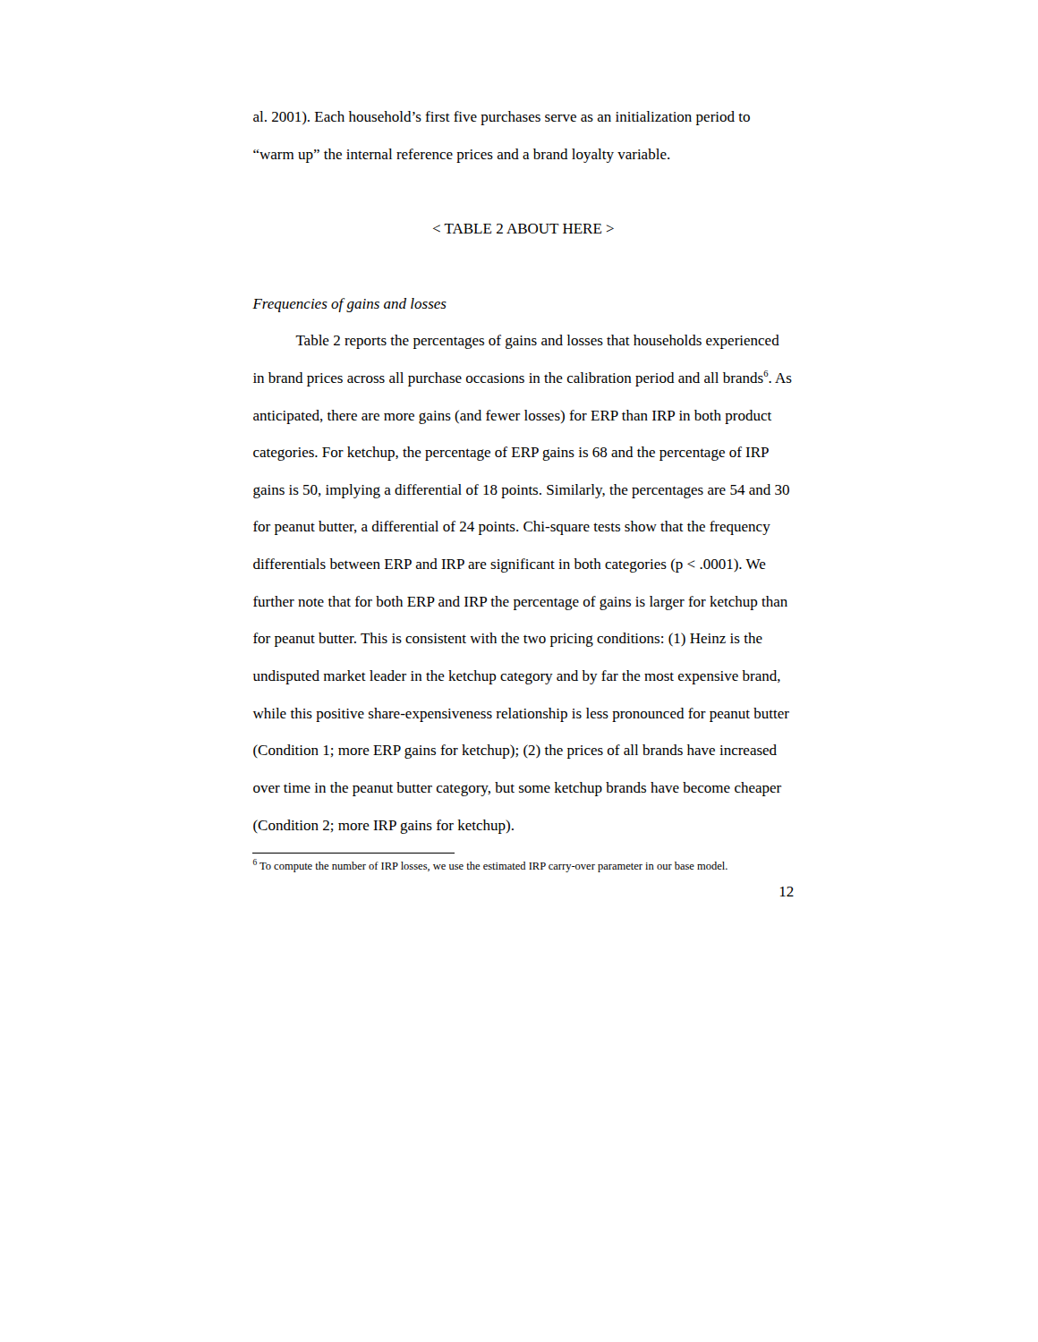al. 2001). Each household’s first five purchases serve as an initialization period to “warm up” the internal reference prices and a brand loyalty variable.
< TABLE 2 ABOUT HERE >
Frequencies of gains and losses
Table 2 reports the percentages of gains and losses that households experienced in brand prices across all purchase occasions in the calibration period and all brands6. As anticipated, there are more gains (and fewer losses) for ERP than IRP in both product categories. For ketchup, the percentage of ERP gains is 68 and the percentage of IRP gains is 50, implying a differential of 18 points. Similarly, the percentages are 54 and 30 for peanut butter, a differential of 24 points. Chi-square tests show that the frequency differentials between ERP and IRP are significant in both categories (p < .0001). We further note that for both ERP and IRP the percentage of gains is larger for ketchup than for peanut butter. This is consistent with the two pricing conditions: (1) Heinz is the undisputed market leader in the ketchup category and by far the most expensive brand, while this positive share-expensiveness relationship is less pronounced for peanut butter (Condition 1; more ERP gains for ketchup); (2) the prices of all brands have increased over time in the peanut butter category, but some ketchup brands have become cheaper (Condition 2; more IRP gains for ketchup).
6 To compute the number of IRP losses, we use the estimated IRP carry-over parameter in our base model.
12